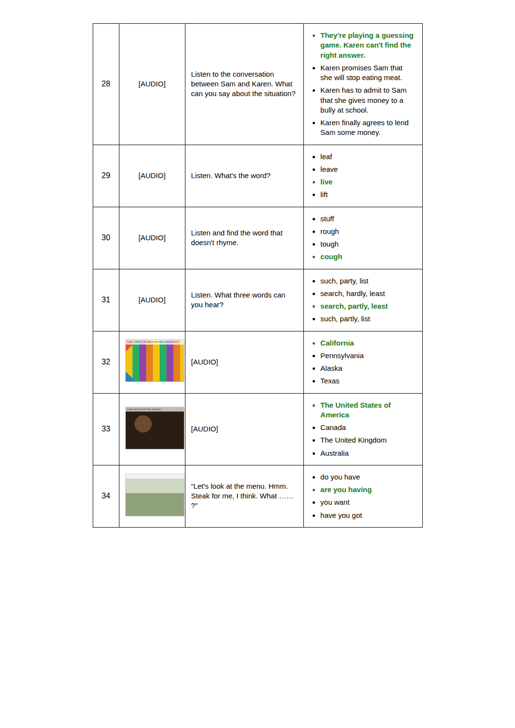| 28 | [AUDIO] | Listen to the conversation between Sam and Karen. What can you say about the situation? | They're playing a guessing game. Karen can't find the right answer. Karen promises Sam that she will stop eating meat. Karen has to admit to Sam that she gives money to a bully at school. Karen finally agrees to lend Sam some money. |
| 29 | [AUDIO] | Listen. What's the word? | leaf leave live lift |
| 30 | [AUDIO] | Listen and find the word that doesn't rhyme. | stuff rough tough cough |
| 31 | [AUDIO] | Listen. What three words can you hear? | such, party, list search, hardly, least search, partly, least such, partly, list |
| 32 | Listen. Which US state is the blue-coloured one? | [AUDIO] | California Pennsylvania Alaska Texas |
| 33 | Listen and answer the question. | [AUDIO] | The United States of America Canada The United Kingdom Australia |
| 34 | | “Let's look at the menu. Hmm. Steak for me, I think. What …… ?” | do you have are you having you want have you got |